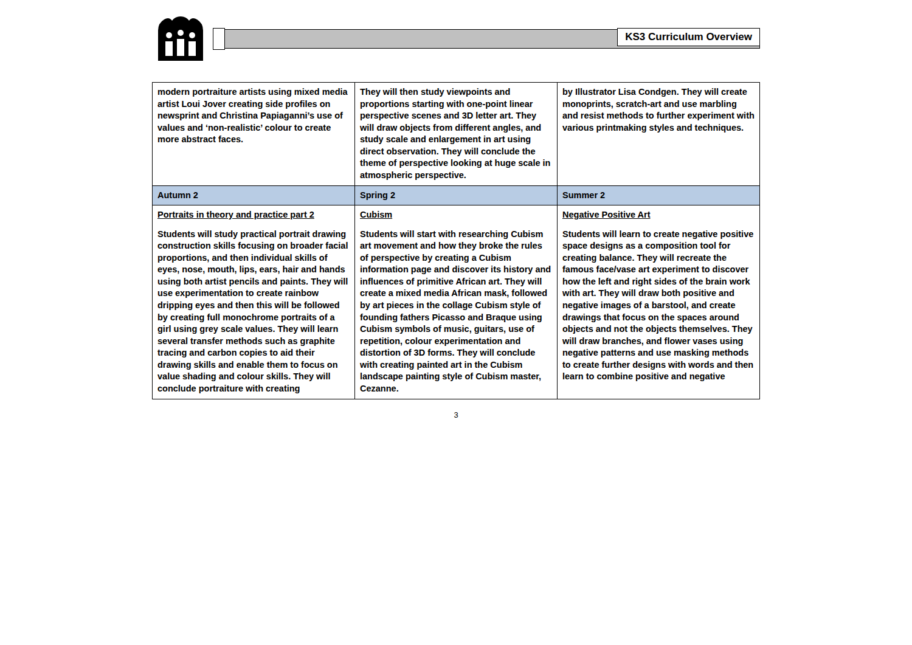KS3 Curriculum Overview
| modern portraiture artists using mixed media artist Loui Jover creating side profiles on newsprint and Christina Papiaganni’s use of values and ‘non-realistic’ colour to create more abstract faces. | They will then study viewpoints and proportions starting with one-point linear perspective scenes and 3D letter art. They will draw objects from different angles, and study scale and enlargement in art using direct observation. They will conclude the theme of perspective looking at huge scale in atmospheric perspective. | by Illustrator Lisa Condgen. They will create monoprints, scratch-art and use marbling and resist methods to further experiment with various printmaking styles and techniques. |
| Autumn 2 | Spring 2 | Summer 2 |
| Portraits in theory and practice part 2 Students will study practical portrait drawing construction skills focusing on broader facial proportions, and then individual skills of eyes, nose, mouth, lips, ears, hair and hands using both artist pencils and paints. They will use experimentation to create rainbow dripping eyes and then this will be followed by creating full monochrome portraits of a girl using grey scale values. They will learn several transfer methods such as graphite tracing and carbon copies to aid their drawing skills and enable them to focus on value shading and colour skills. They will conclude portraiture with creating | Cubism Students will start with researching Cubism art movement and how they broke the rules of perspective by creating a Cubism information page and discover its history and influences of primitive African art. They will create a mixed media African mask, followed by art pieces in the collage Cubism style of founding fathers Picasso and Braque using Cubism symbols of music, guitars, use of repetition, colour experimentation and distortion of 3D forms. They will conclude with creating painted art in the Cubism landscape painting style of Cubism master, Cezanne. | Negative Positive Art Students will learn to create negative positive space designs as a composition tool for creating balance. They will recreate the famous face/vase art experiment to discover how the left and right sides of the brain work with art. They will draw both positive and negative images of a barstool, and create drawings that focus on the spaces around objects and not the objects themselves. They will draw branches, and flower vases using negative patterns and use masking methods to create further designs with words and then learn to combine positive and negative |
3